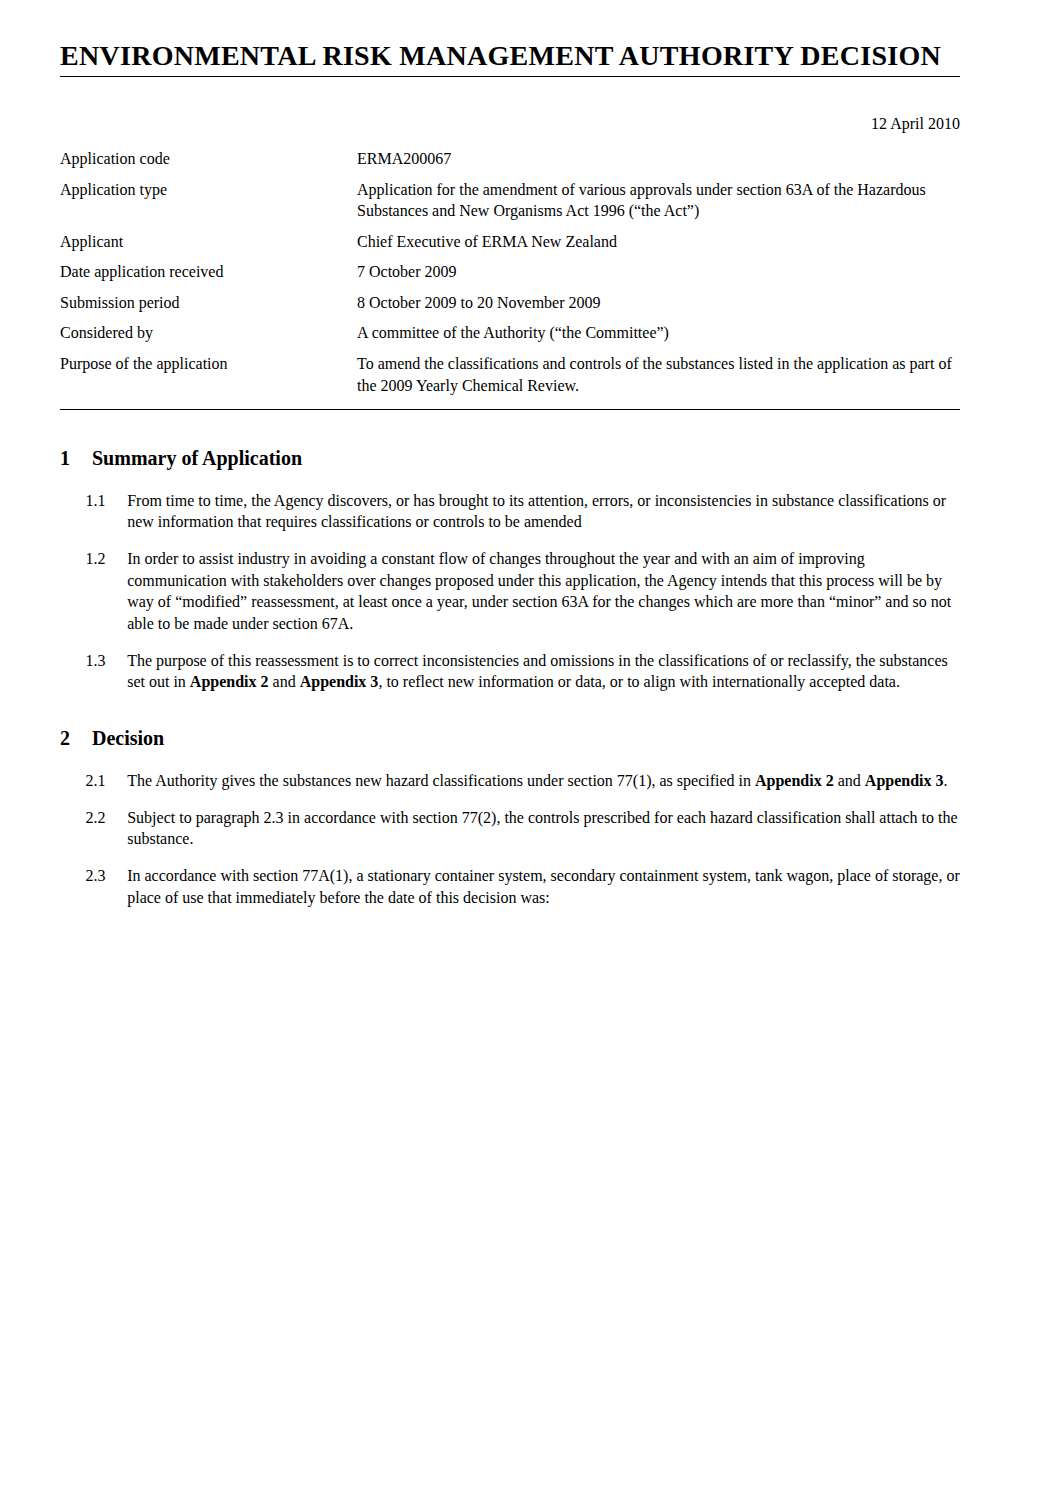ENVIRONMENTAL RISK MANAGEMENT AUTHORITY DECISION
12 April 2010
| Application code | ERMA200067 |
| Application type | Application for the amendment of various approvals under section 63A of the Hazardous Substances and New Organisms Act 1996 (“the Act”) |
| Applicant | Chief Executive of ERMA New Zealand |
| Date application received | 7 October 2009 |
| Submission period | 8 October 2009 to 20 November 2009 |
| Considered by | A committee of the Authority (“the Committee”) |
| Purpose of the application | To amend the classifications and controls of the substances listed in the application as part of the 2009 Yearly Chemical Review. |
1 Summary of Application
1.1
From time to time, the Agency discovers, or has brought to its attention, errors, or inconsistencies in substance classifications or new information that requires classifications or controls to be amended
1.2
In order to assist industry in avoiding a constant flow of changes throughout the year and with an aim of improving communication with stakeholders over changes proposed under this application, the Agency intends that this process will be by way of “modified” reassessment, at least once a year, under section 63A for the changes which are more than “minor” and so not able to be made under section 67A.
1.3
The purpose of this reassessment is to correct inconsistencies and omissions in the classifications of or reclassify, the substances set out in Appendix 2 and Appendix 3, to reflect new information or data, or to align with internationally accepted data.
2 Decision
2.1
The Authority gives the substances new hazard classifications under section 77(1), as specified in Appendix 2 and Appendix 3.
2.2
Subject to paragraph 2.3 in accordance with section 77(2), the controls prescribed for each hazard classification shall attach to the substance.
2.3
In accordance with section 77A(1), a stationary container system, secondary containment system, tank wagon, place of storage, or place of use that immediately before the date of this decision was: